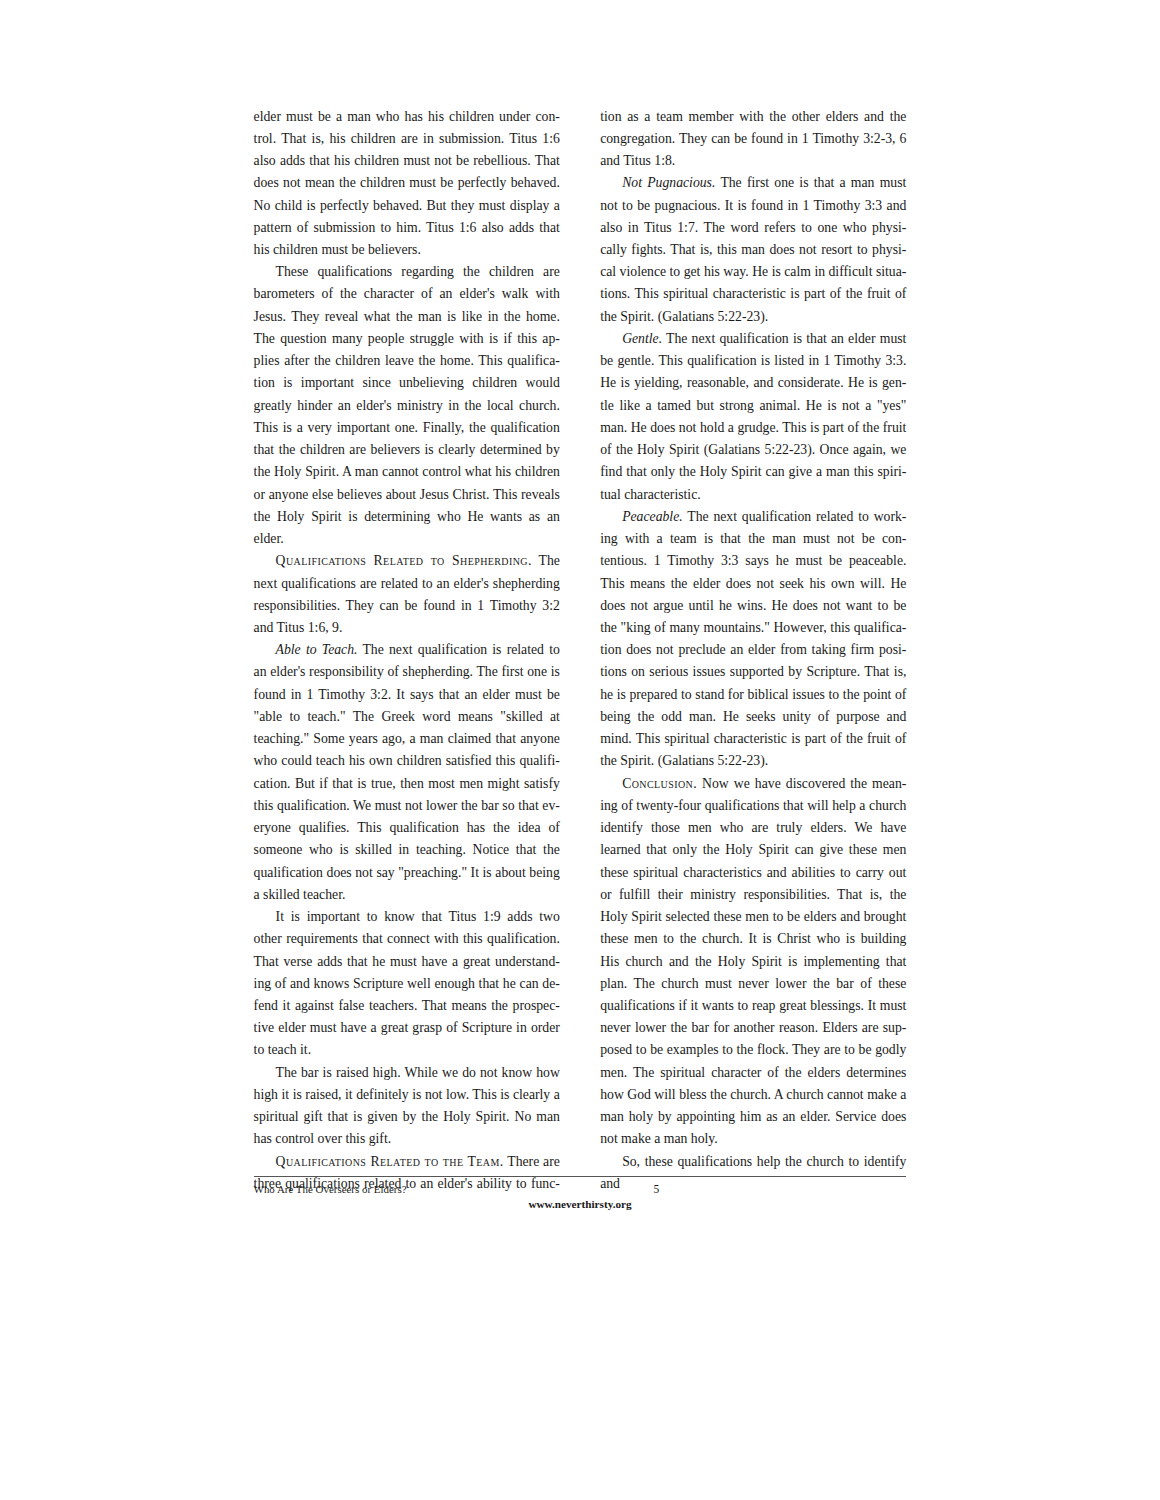elder must be a man who has his children under control. That is, his children are in submission. Titus 1:6 also adds that his children must not be rebellious. That does not mean the children must be perfectly behaved. No child is perfectly behaved. But they must display a pattern of submission to him. Titus 1:6 also adds that his children must be believers.
These qualifications regarding the children are barometers of the character of an elder's walk with Jesus. They reveal what the man is like in the home. The question many people struggle with is if this applies after the children leave the home. This qualification is important since unbelieving children would greatly hinder an elder's ministry in the local church. This is a very important one. Finally, the qualification that the children are believers is clearly determined by the Holy Spirit. A man cannot control what his children or anyone else believes about Jesus Christ. This reveals the Holy Spirit is determining who He wants as an elder.
Qualifications Related to Shepherding. The next qualifications are related to an elder's shepherding responsibilities. They can be found in 1 Timothy 3:2 and Titus 1:6, 9.
Able to Teach. The next qualification is related to an elder's responsibility of shepherding. The first one is found in 1 Timothy 3:2. It says that an elder must be "able to teach." The Greek word means "skilled at teaching." Some years ago, a man claimed that anyone who could teach his own children satisfied this qualification. But if that is true, then most men might satisfy this qualification. We must not lower the bar so that everyone qualifies. This qualification has the idea of someone who is skilled in teaching. Notice that the qualification does not say "preaching." It is about being a skilled teacher.
It is important to know that Titus 1:9 adds two other requirements that connect with this qualification. That verse adds that he must have a great understanding of and knows Scripture well enough that he can defend it against false teachers. That means the prospective elder must have a great grasp of Scripture in order to teach it.
The bar is raised high. While we do not know how high it is raised, it definitely is not low. This is clearly a spiritual gift that is given by the Holy Spirit. No man has control over this gift.
Qualifications Related to the Team. There are three qualifications related to an elder's ability to function as a team member with the other elders and the congregation. They can be found in 1 Timothy 3:2-3, 6 and Titus 1:8.
Not Pugnacious. The first one is that a man must not to be pugnacious. It is found in 1 Timothy 3:3 and also in Titus 1:7. The word refers to one who physically fights. That is, this man does not resort to physical violence to get his way. He is calm in difficult situations. This spiritual characteristic is part of the fruit of the Spirit. (Galatians 5:22-23).
Gentle. The next qualification is that an elder must be gentle. This qualification is listed in 1 Timothy 3:3. He is yielding, reasonable, and considerate. He is gentle like a tamed but strong animal. He is not a "yes" man. He does not hold a grudge. This is part of the fruit of the Holy Spirit (Galatians 5:22-23). Once again, we find that only the Holy Spirit can give a man this spiritual characteristic.
Peaceable. The next qualification related to working with a team is that the man must not be contentious. 1 Timothy 3:3 says he must be peaceable. This means the elder does not seek his own will. He does not argue until he wins. He does not want to be the "king of many mountains." However, this qualification does not preclude an elder from taking firm positions on serious issues supported by Scripture. That is, he is prepared to stand for biblical issues to the point of being the odd man. He seeks unity of purpose and mind. This spiritual characteristic is part of the fruit of the Spirit. (Galatians 5:22-23).
Conclusion. Now we have discovered the meaning of twenty-four qualifications that will help a church identify those men who are truly elders. We have learned that only the Holy Spirit can give these men these spiritual characteristics and abilities to carry out or fulfill their ministry responsibilities. That is, the Holy Spirit selected these men to be elders and brought these men to the church. It is Christ who is building His church and the Holy Spirit is implementing that plan. The church must never lower the bar of these qualifications if it wants to reap great blessings. It must never lower the bar for another reason. Elders are supposed to be examples to the flock. They are to be godly men. The spiritual character of the elders determines how God will bless the church. A church cannot make a man holy by appointing him as an elder. Service does not make a man holy.
So, these qualifications help the church to identify and
Who Are The Overseers or Elders?
5 www.neverthirsty.org